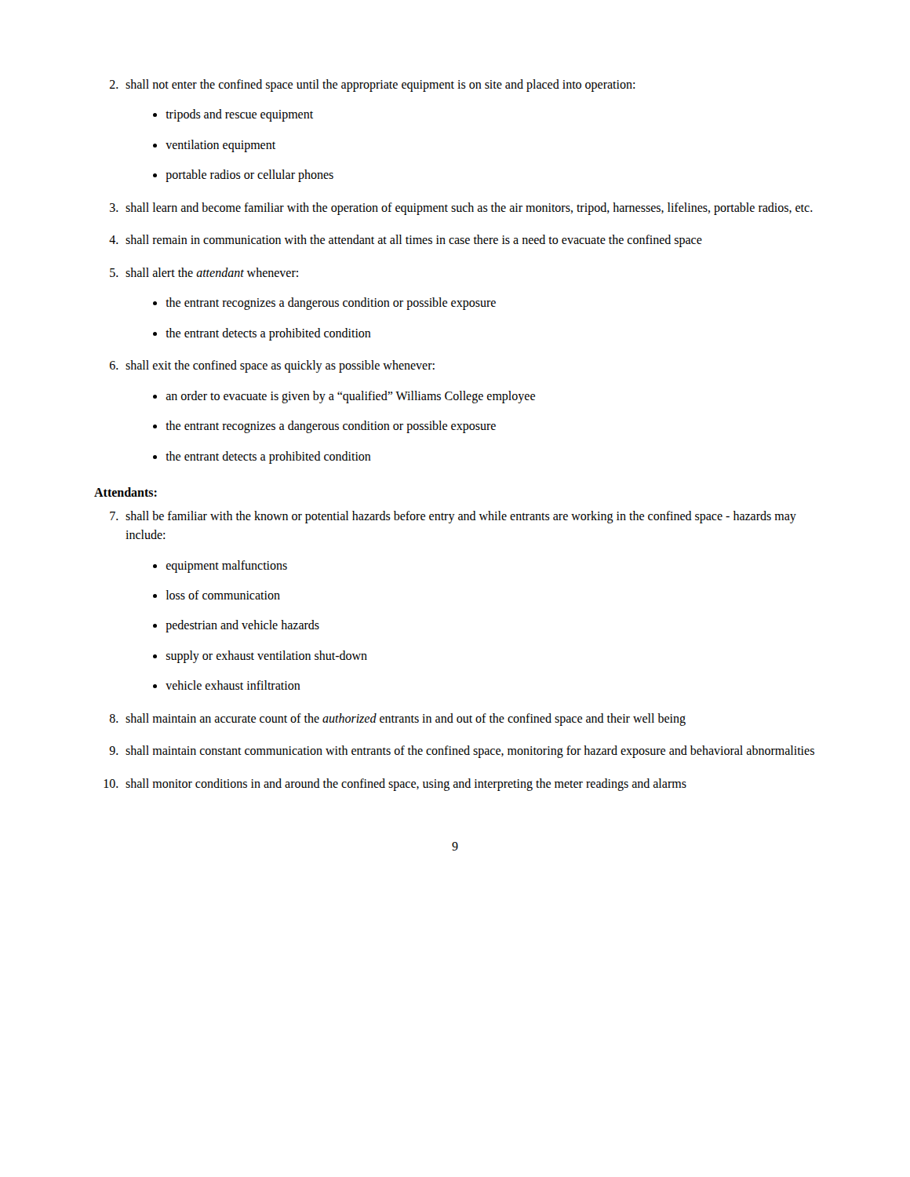shall not enter the confined space until the appropriate equipment is on site and placed into operation:
tripods and rescue equipment
ventilation equipment
portable radios or cellular phones
shall learn and become familiar with the operation of equipment such as the air monitors, tripod, harnesses, lifelines, portable radios, etc.
shall remain in communication with the attendant at all times in case there is a need to evacuate the confined space
shall alert the attendant whenever:
the entrant recognizes a dangerous condition or possible exposure
the entrant detects a prohibited condition
shall exit the confined space as quickly as possible whenever:
an order to evacuate is given by a “qualified” Williams College employee
the entrant recognizes a dangerous condition or possible exposure
the entrant detects a prohibited condition
Attendants:
shall be familiar with the known or potential hazards before entry and while entrants are working in the confined space - hazards may include:
equipment malfunctions
loss of communication
pedestrian and vehicle hazards
supply or exhaust ventilation shut-down
vehicle exhaust infiltration
shall maintain an accurate count of the authorized entrants in and out of the confined space and their well being
shall maintain constant communication with entrants of the confined space, monitoring for hazard exposure and behavioral abnormalities
shall monitor conditions in and around the confined space, using and interpreting the meter readings and alarms
9